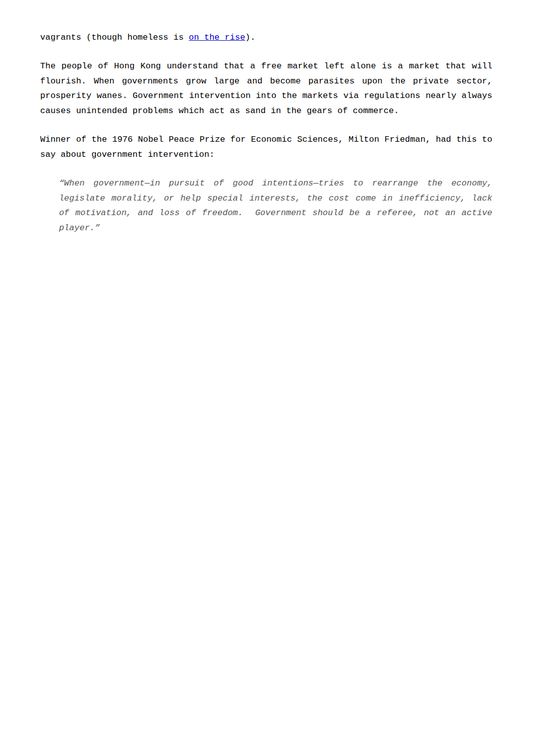vagrants (though homeless is on the rise).
The people of Hong Kong understand that a free market left alone is a market that will flourish. When governments grow large and become parasites upon the private sector, prosperity wanes. Government intervention into the markets via regulations nearly always causes unintended problems which act as sand in the gears of commerce.
Winner of the 1976 Nobel Peace Prize for Economic Sciences, Milton Friedman, had this to say about government intervention:
“When government—in pursuit of good intentions—tries to rearrange the economy, legislate morality, or help special interests, the cost come in inefficiency, lack of motivation, and loss of freedom. Government should be a referee, not an active player.”